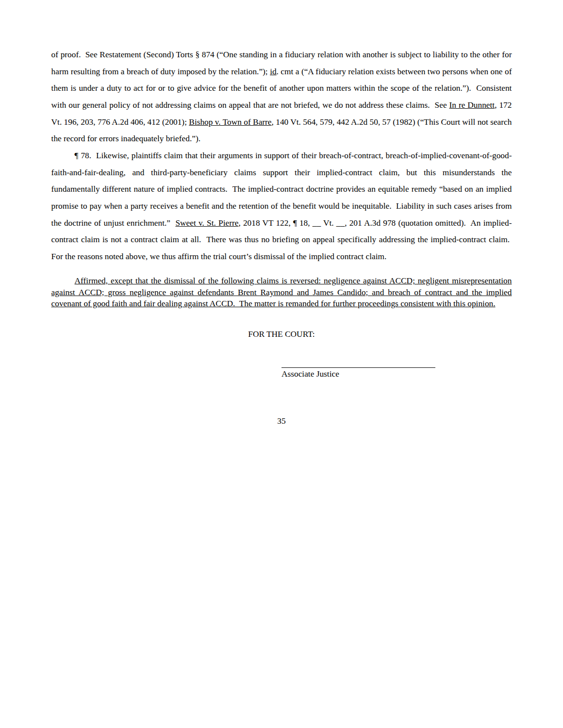of proof. See Restatement (Second) Torts § 874 (“One standing in a fiduciary relation with another is subject to liability to the other for harm resulting from a breach of duty imposed by the relation.”); id. cmt a (“A fiduciary relation exists between two persons when one of them is under a duty to act for or to give advice for the benefit of another upon matters within the scope of the relation.”). Consistent with our general policy of not addressing claims on appeal that are not briefed, we do not address these claims. See In re Dunnett, 172 Vt. 196, 203, 776 A.2d 406, 412 (2001); Bishop v. Town of Barre, 140 Vt. 564, 579, 442 A.2d 50, 57 (1982) (“This Court will not search the record for errors inadequately briefed.”).
¶ 78. Likewise, plaintiffs claim that their arguments in support of their breach-of-contract, breach-of-implied-covenant-of-good-faith-and-fair-dealing, and third-party-beneficiary claims support their implied-contract claim, but this misunderstands the fundamentally different nature of implied contracts. The implied-contract doctrine provides an equitable remedy “based on an implied promise to pay when a party receives a benefit and the retention of the benefit would be inequitable. Liability in such cases arises from the doctrine of unjust enrichment.” Sweet v. St. Pierre, 2018 VT 122, ¶ 18, __ Vt. __, 201 A.3d 978 (quotation omitted). An implied-contract claim is not a contract claim at all. There was thus no briefing on appeal specifically addressing the implied-contract claim. For the reasons noted above, we thus affirm the trial court’s dismissal of the implied contract claim.
Affirmed, except that the dismissal of the following claims is reversed: negligence against ACCD; negligent misrepresentation against ACCD; gross negligence against defendants Brent Raymond and James Candido; and breach of contract and the implied covenant of good faith and fair dealing against ACCD. The matter is remanded for further proceedings consistent with this opinion.
FOR THE COURT:
Associate Justice
35